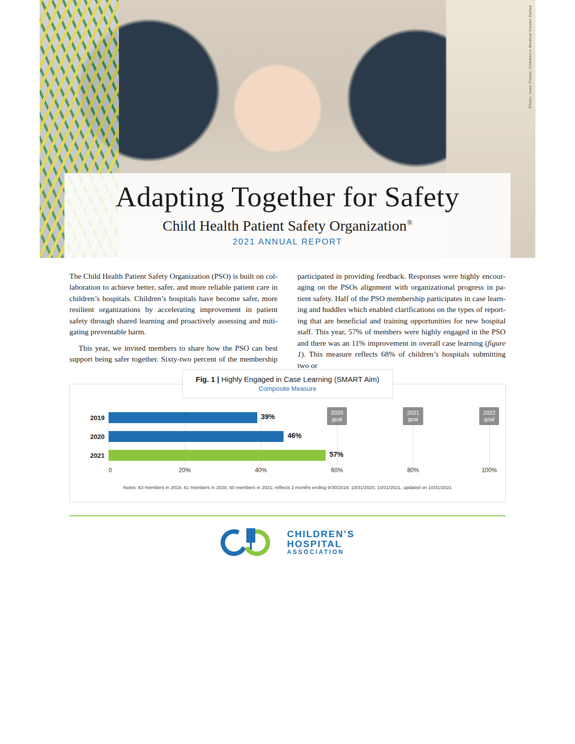Photo: Juan Pulido, Children’s Medical Center Dallas
Adapting Together for Safety
Child Health Patient Safety Organization®
2021 ANNUAL REPORT
The Child Health Patient Safety Organization (PSO) is built on collaboration to achieve better, safer, and more reliable patient care in children’s hospitals. Children’s hospitals have become safer, more resilient organizations by accelerating improvement in patient safety through shared learning and proactively assessing and mitigating preventable harm.
This year, we invited members to share how the PSO can best support being safer together. Sixty-two percent of the membership participated in providing feedback. Responses were highly encouraging on the PSOs alignment with organizational progress in patient safety. Half of the PSO membership participates in case learning and huddles which enabled clarifications on the types of reporting that are beneficial and training opportunities for new hospital staff. This year, 57% of members were highly engaged in the PSO and there was an 11% improvement in overall case learning (figure 1). This measure reflects 68% of children’s hospitals submitting two or
Fig. 1 | Highly Engaged in Case Learning (SMART Aim)
Composite Measure
2020
goal
2021
goal
2022
goal
2019
39%
2020
46%
2021
57%
0 20% 40% 60% 80% 100%
Notes: 63 members in 2019, 61 members in 2020, 60 members in 2021; reflects 2 months ending 9/30/2019, 10/31/2020, 10/31/2021, updated on 10/31/2021
CHILDREN’S
HOSPITAL
ASSOCIATION